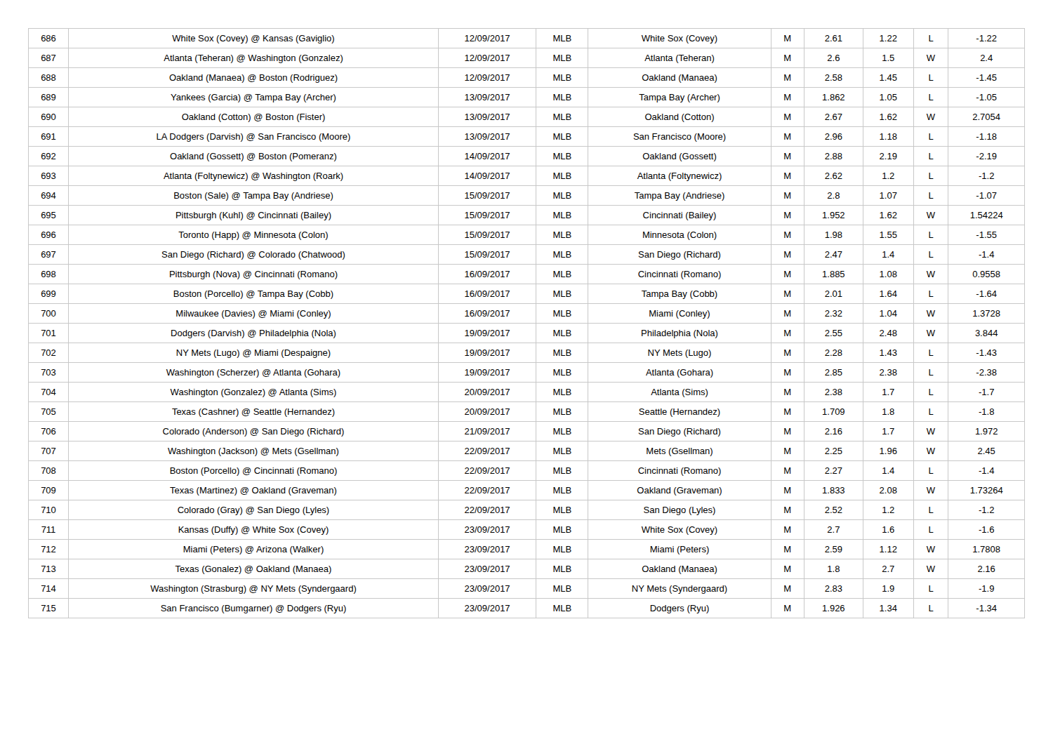| 686 | White Sox (Covey) @ Kansas (Gaviglio) | 12/09/2017 | MLB | White Sox (Covey) | M | 2.61 | 1.22 | L | -1.22 |
| 687 | Atlanta (Teheran) @ Washington (Gonzalez) | 12/09/2017 | MLB | Atlanta (Teheran) | M | 2.6 | 1.5 | W | 2.4 |
| 688 | Oakland (Manaea) @ Boston (Rodriguez) | 12/09/2017 | MLB | Oakland (Manaea) | M | 2.58 | 1.45 | L | -1.45 |
| 689 | Yankees (Garcia) @ Tampa Bay (Archer) | 13/09/2017 | MLB | Tampa Bay (Archer) | M | 1.862 | 1.05 | L | -1.05 |
| 690 | Oakland (Cotton) @ Boston (Fister) | 13/09/2017 | MLB | Oakland (Cotton) | M | 2.67 | 1.62 | W | 2.7054 |
| 691 | LA Dodgers (Darvish) @ San Francisco (Moore) | 13/09/2017 | MLB | San Francisco (Moore) | M | 2.96 | 1.18 | L | -1.18 |
| 692 | Oakland (Gossett) @ Boston (Pomeranz) | 14/09/2017 | MLB | Oakland (Gossett) | M | 2.88 | 2.19 | L | -2.19 |
| 693 | Atlanta (Foltynewicz) @ Washington (Roark) | 14/09/2017 | MLB | Atlanta (Foltynewicz) | M | 2.62 | 1.2 | L | -1.2 |
| 694 | Boston (Sale) @ Tampa Bay (Andriese) | 15/09/2017 | MLB | Tampa Bay (Andriese) | M | 2.8 | 1.07 | L | -1.07 |
| 695 | Pittsburgh (Kuhl) @ Cincinnati (Bailey) | 15/09/2017 | MLB | Cincinnati (Bailey) | M | 1.952 | 1.62 | W | 1.54224 |
| 696 | Toronto (Happ) @ Minnesota (Colon) | 15/09/2017 | MLB | Minnesota (Colon) | M | 1.98 | 1.55 | L | -1.55 |
| 697 | San Diego (Richard) @ Colorado (Chatwood) | 15/09/2017 | MLB | San Diego (Richard) | M | 2.47 | 1.4 | L | -1.4 |
| 698 | Pittsburgh (Nova) @ Cincinnati (Romano) | 16/09/2017 | MLB | Cincinnati (Romano) | M | 1.885 | 1.08 | W | 0.9558 |
| 699 | Boston (Porcello) @ Tampa Bay (Cobb) | 16/09/2017 | MLB | Tampa Bay (Cobb) | M | 2.01 | 1.64 | L | -1.64 |
| 700 | Milwaukee (Davies) @ Miami (Conley) | 16/09/2017 | MLB | Miami (Conley) | M | 2.32 | 1.04 | W | 1.3728 |
| 701 | Dodgers (Darvish) @ Philadelphia (Nola) | 19/09/2017 | MLB | Philadelphia (Nola) | M | 2.55 | 2.48 | W | 3.844 |
| 702 | NY Mets (Lugo) @ Miami (Despaigne) | 19/09/2017 | MLB | NY Mets (Lugo) | M | 2.28 | 1.43 | L | -1.43 |
| 703 | Washington (Scherzer) @ Atlanta (Gohara) | 19/09/2017 | MLB | Atlanta (Gohara) | M | 2.85 | 2.38 | L | -2.38 |
| 704 | Washington (Gonzalez) @ Atlanta (Sims) | 20/09/2017 | MLB | Atlanta (Sims) | M | 2.38 | 1.7 | L | -1.7 |
| 705 | Texas (Cashner) @ Seattle (Hernandez) | 20/09/2017 | MLB | Seattle (Hernandez) | M | 1.709 | 1.8 | L | -1.8 |
| 706 | Colorado (Anderson) @ San Diego (Richard) | 21/09/2017 | MLB | San Diego (Richard) | M | 2.16 | 1.7 | W | 1.972 |
| 707 | Washington (Jackson) @ Mets (Gsellman) | 22/09/2017 | MLB | Mets (Gsellman) | M | 2.25 | 1.96 | W | 2.45 |
| 708 | Boston (Porcello) @ Cincinnati (Romano) | 22/09/2017 | MLB | Cincinnati (Romano) | M | 2.27 | 1.4 | L | -1.4 |
| 709 | Texas (Martinez) @ Oakland (Graveman) | 22/09/2017 | MLB | Oakland (Graveman) | M | 1.833 | 2.08 | W | 1.73264 |
| 710 | Colorado (Gray) @ San Diego (Lyles) | 22/09/2017 | MLB | San Diego (Lyles) | M | 2.52 | 1.2 | L | -1.2 |
| 711 | Kansas (Duffy) @ White Sox (Covey) | 23/09/2017 | MLB | White Sox (Covey) | M | 2.7 | 1.6 | L | -1.6 |
| 712 | Miami (Peters) @ Arizona (Walker) | 23/09/2017 | MLB | Miami (Peters) | M | 2.59 | 1.12 | W | 1.7808 |
| 713 | Texas (Gonalez) @ Oakland (Manaea) | 23/09/2017 | MLB | Oakland (Manaea) | M | 1.8 | 2.7 | W | 2.16 |
| 714 | Washington (Strasburg) @ NY Mets (Syndergaard) | 23/09/2017 | MLB | NY Mets (Syndergaard) | M | 2.83 | 1.9 | L | -1.9 |
| 715 | San Francisco (Bumgarner) @ Dodgers (Ryu) | 23/09/2017 | MLB | Dodgers (Ryu) | M | 1.926 | 1.34 | L | -1.34 |